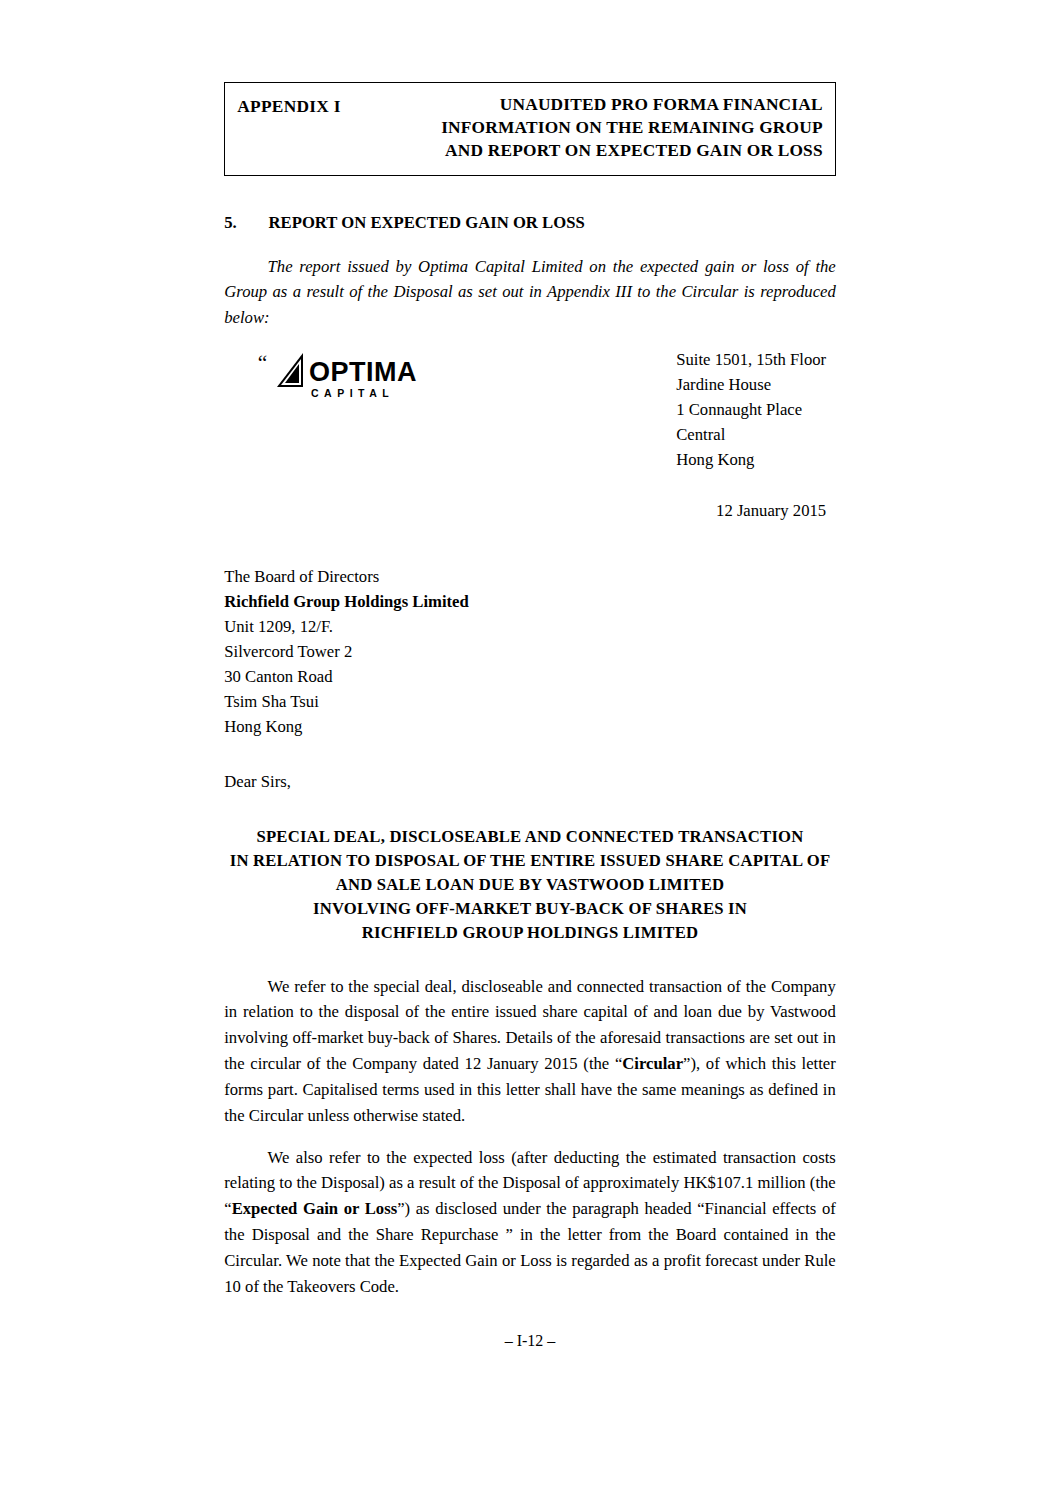APPENDIX I
UNAUDITED PRO FORMA FINANCIAL
INFORMATION ON THE REMAINING GROUP
AND REPORT ON EXPECTED GAIN OR LOSS
5. REPORT ON EXPECTED GAIN OR LOSS
The report issued by Optima Capital Limited on the expected gain or loss of the Group as a result of the Disposal as set out in Appendix III to the Circular is reproduced below:
“ OPTIMA CAPITAL
Suite 1501, 15th Floor
Jardine House
1 Connaught Place
Central
Hong Kong
12 January 2015
The Board of Directors
Richfield Group Holdings Limited
Unit 1209, 12/F.
Silvercord Tower 2
30 Canton Road
Tsim Sha Tsui
Hong Kong
Dear Sirs,
SPECIAL DEAL, DISCLOSEABLE AND CONNECTED TRANSACTION
IN RELATION TO DISPOSAL OF THE ENTIRE ISSUED SHARE CAPITAL OF
AND SALE LOAN DUE BY VASTWOOD LIMITED
INVOLVING OFF-MARKET BUY-BACK OF SHARES IN
RICHFIELD GROUP HOLDINGS LIMITED
We refer to the special deal, discloseable and connected transaction of the Company in relation to the disposal of the entire issued share capital of and loan due by Vastwood involving off-market buy-back of Shares. Details of the aforesaid transactions are set out in the circular of the Company dated 12 January 2015 (the “Circular”), of which this letter forms part. Capitalised terms used in this letter shall have the same meanings as defined in the Circular unless otherwise stated.
We also refer to the expected loss (after deducting the estimated transaction costs relating to the Disposal) as a result of the Disposal of approximately HK$107.1 million (the “Expected Gain or Loss”) as disclosed under the paragraph headed “Financial effects of the Disposal and the Share Repurchase ” in the letter from the Board contained in the Circular. We note that the Expected Gain or Loss is regarded as a profit forecast under Rule 10 of the Takeovers Code.
– I-12 –